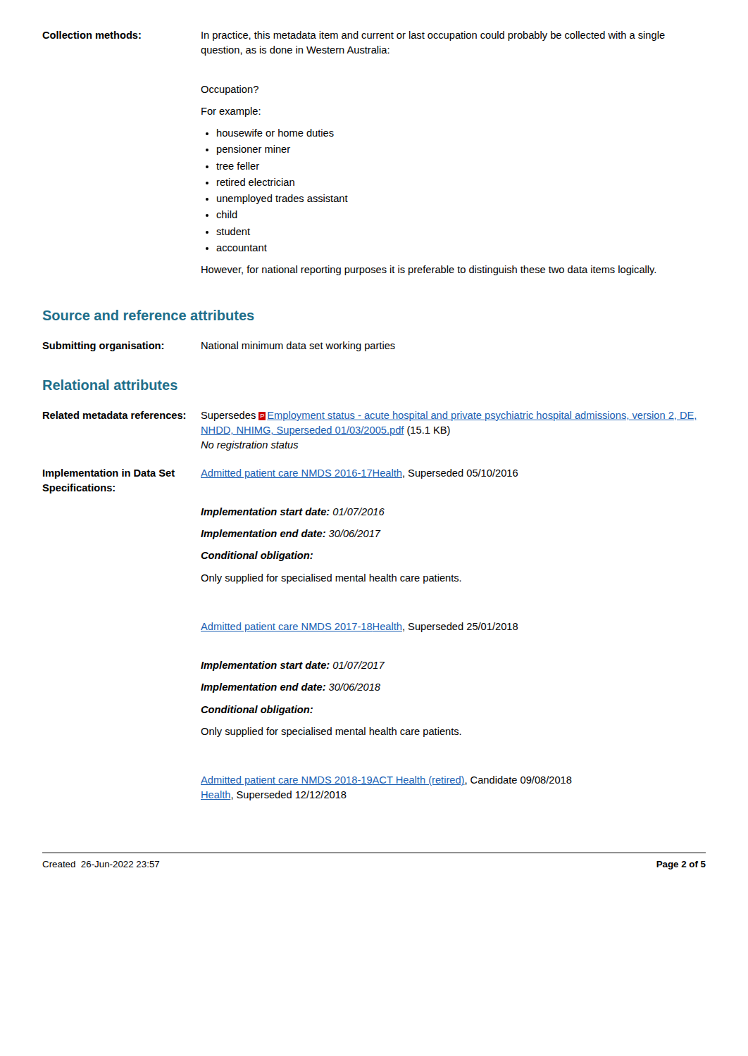Collection methods:
In practice, this metadata item and current or last occupation could probably be collected with a single question, as is done in Western Australia:
Occupation?
For example:
housewife or home duties
pensioner miner
tree feller
retired electrician
unemployed trades assistant
child
student
accountant
However, for national reporting purposes it is preferable to distinguish these two data items logically.
Source and reference attributes
Submitting organisation:
National minimum data set working parties
Relational attributes
Related metadata references:
Supersedes PEmployment status - acute hospital and private psychiatric hospital admissions, version 2, DE, NHDD, NHIMG, Superseded 01/03/2005.pdf (15.1 KB)
No registration status
Implementation in Data Set Specifications:
Admitted patient care NMDS 2016-17 Health, Superseded 05/10/2016
Implementation start date: 01/07/2016
Implementation end date: 30/06/2017
Conditional obligation:
Only supplied for specialised mental health care patients.
Admitted patient care NMDS 2017-18 Health, Superseded 25/01/2018
Implementation start date: 01/07/2017
Implementation end date: 30/06/2018
Conditional obligation:
Only supplied for specialised mental health care patients.
Admitted patient care NMDS 2018-19 ACT Health (retired), Candidate 09/08/2018
Health, Superseded 12/12/2018
Created 26-Jun-2022 23:57
Page 2 of 5